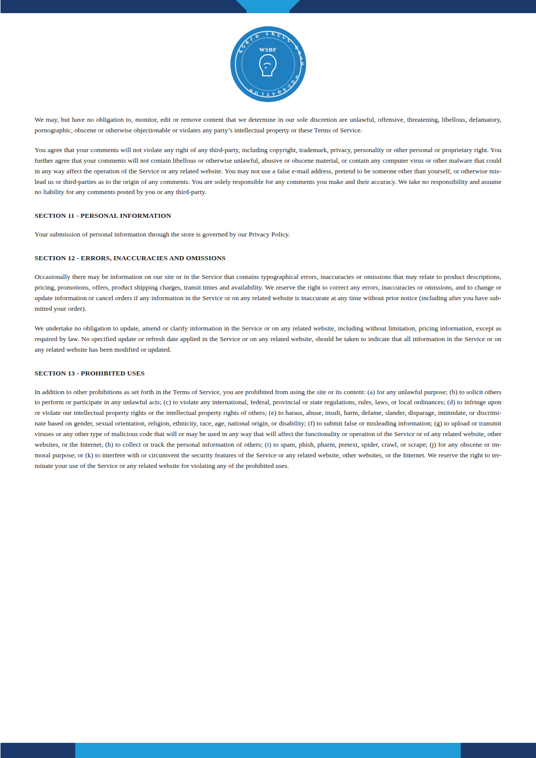WSBF
W O R L D S K U L L B A S E F O U N D A T I O N
We may, but have no obligation to, monitor, edit or remove content that we determine in our sole discretion are unlawful, offensive, threatening, libellous, defamatory, pornographic, obscene or otherwise objectionable or violates any party’s intellectual property or these Terms of Service.
You agree that your comments will not violate any right of any third-party, including copyright, trademark, privacy, personality or other personal or proprietary right. You further agree that your comments will not contain libellous or otherwise unlawful, abusive or obscene material, or contain any computer virus or other malware that could in any way affect the operation of the Service or any related website. You may not use a false e-mail address, pretend to be someone other than yourself, or otherwise mislead us or third-parties as to the origin of any comments. You are solely responsible for any comments you make and their accuracy. We take no responsibility and assume no liability for any comments posted by you or any third-party.
SECTION 11 - PERSONAL INFORMATION
Your submission of personal information through the store is governed by our Privacy Policy.
SECTION 12 - ERRORS, INACCURACIES AND OMISSIONS
Occasionally there may be information on our site or in the Service that contains typographical errors, inaccuracies or omissions that may relate to product descriptions, pricing, promotions, offers, product shipping charges, transit times and availability. We reserve the right to correct any errors, inaccuracies or omissions, and to change or update information or cancel orders if any information in the Service or on any related website is inaccurate at any time without prior notice (including after you have submitted your order).
We undertake no obligation to update, amend or clarify information in the Service or on any related website, including without limitation, pricing information, except as required by law. No specified update or refresh date applied in the Service or on any related website, should be taken to indicate that all information in the Service or on any related website has been modified or updated.
SECTION 13 - PROHIBITED USES
In addition to other prohibitions as set forth in the Terms of Service, you are prohibited from using the site or its content: (a) for any unlawful purpose; (b) to solicit others to perform or participate in any unlawful acts; (c) to violate any international, federal, provincial or state regulations, rules, laws, or local ordinances; (d) to infringe upon or violate our intellectual property rights or the intellectual property rights of others; (e) to harass, abuse, insult, harm, defame, slander, disparage, intimidate, or discriminate based on gender, sexual orientation, religion, ethnicity, race, age, national origin, or disability; (f) to submit false or misleading information; (g) to upload or transmit viruses or any other type of malicious code that will or may be used in any way that will affect the functionality or operation of the Service or of any related website, other websites, or the Internet; (h) to collect or track the personal information of others; (i) to spam, phish, pharm, pretext, spider, crawl, or scrape; (j) for any obscene or immoral purpose; or (k) to interfere with or circumvent the security features of the Service or any related website, other websites, or the Internet. We reserve the right to terminate your use of the Service or any related website for violating any of the prohibited uses.
No. 14, 1st Cross, 5th A Block, Koramangala, Bengaluru 560095